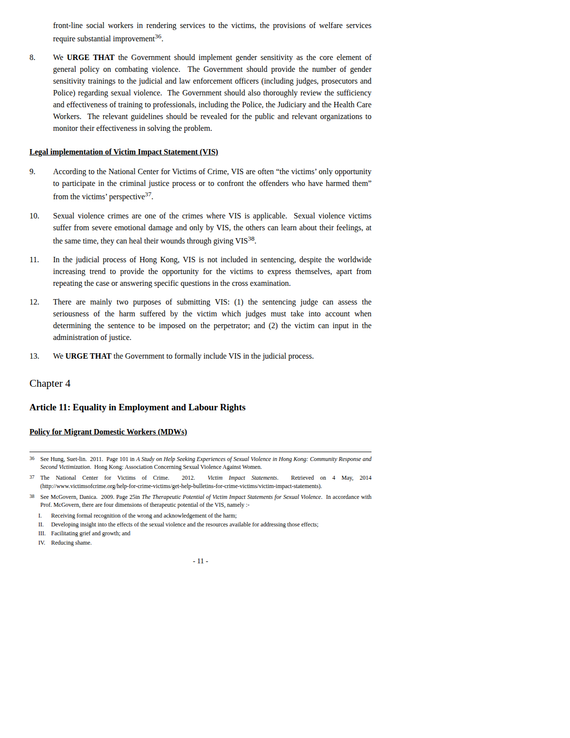front-line social workers in rendering services to the victims, the provisions of welfare services require substantial improvement36.
We URGE THAT the Government should implement gender sensitivity as the core element of general policy on combating violence. The Government should provide the number of gender sensitivity trainings to the judicial and law enforcement officers (including judges, prosecutors and Police) regarding sexual violence. The Government should also thoroughly review the sufficiency and effectiveness of training to professionals, including the Police, the Judiciary and the Health Care Workers. The relevant guidelines should be revealed for the public and relevant organizations to monitor their effectiveness in solving the problem.
Legal implementation of Victim Impact Statement (VIS)
According to the National Center for Victims of Crime, VIS are often “the victims’ only opportunity to participate in the criminal justice process or to confront the offenders who have harmed them” from the victims’ perspective37.
Sexual violence crimes are one of the crimes where VIS is applicable. Sexual violence victims suffer from severe emotional damage and only by VIS, the others can learn about their feelings, at the same time, they can heal their wounds through giving VIS38.
In the judicial process of Hong Kong, VIS is not included in sentencing, despite the worldwide increasing trend to provide the opportunity for the victims to express themselves, apart from repeating the case or answering specific questions in the cross examination.
There are mainly two purposes of submitting VIS: (1) the sentencing judge can assess the seriousness of the harm suffered by the victim which judges must take into account when determining the sentence to be imposed on the perpetrator; and (2) the victim can input in the administration of justice.
We URGE THAT the Government to formally include VIS in the judicial process.
Chapter 4
Article 11: Equality in Employment and Labour Rights
Policy for Migrant Domestic Workers (MDWs)
36See Hung, Suet-lin. 2011. Page 101 in A Study on Help Seeking Experiences of Sexual Violence in Hong Kong: Community Response and Second Victimization. Hong Kong: Association Concerning Sexual Violence Against Women.
37The National Center for Victims of Crime. 2012. Victim Impact Statements. Retrieved on 4 May, 2014 (http://www.victimsofcrime.org/help-for-crime-victims/get-help-bulletins-for-crime-victims/victim-impact-statements).
38See McGovern, Danica. 2009. Page 25in The Therapeutic Potential of Victim Impact Statements for Sexual Violence. In accordance with Prof. McGovern, there are four dimensions of therapeutic potential of the VIS, namely :-
I. Receiving formal recognition of the wrong and acknowledgement of the harm;
II. Developing insight into the effects of the sexual violence and the resources available for addressing those effects;
III. Facilitating grief and growth; and
IV. Reducing shame.
- 11 -